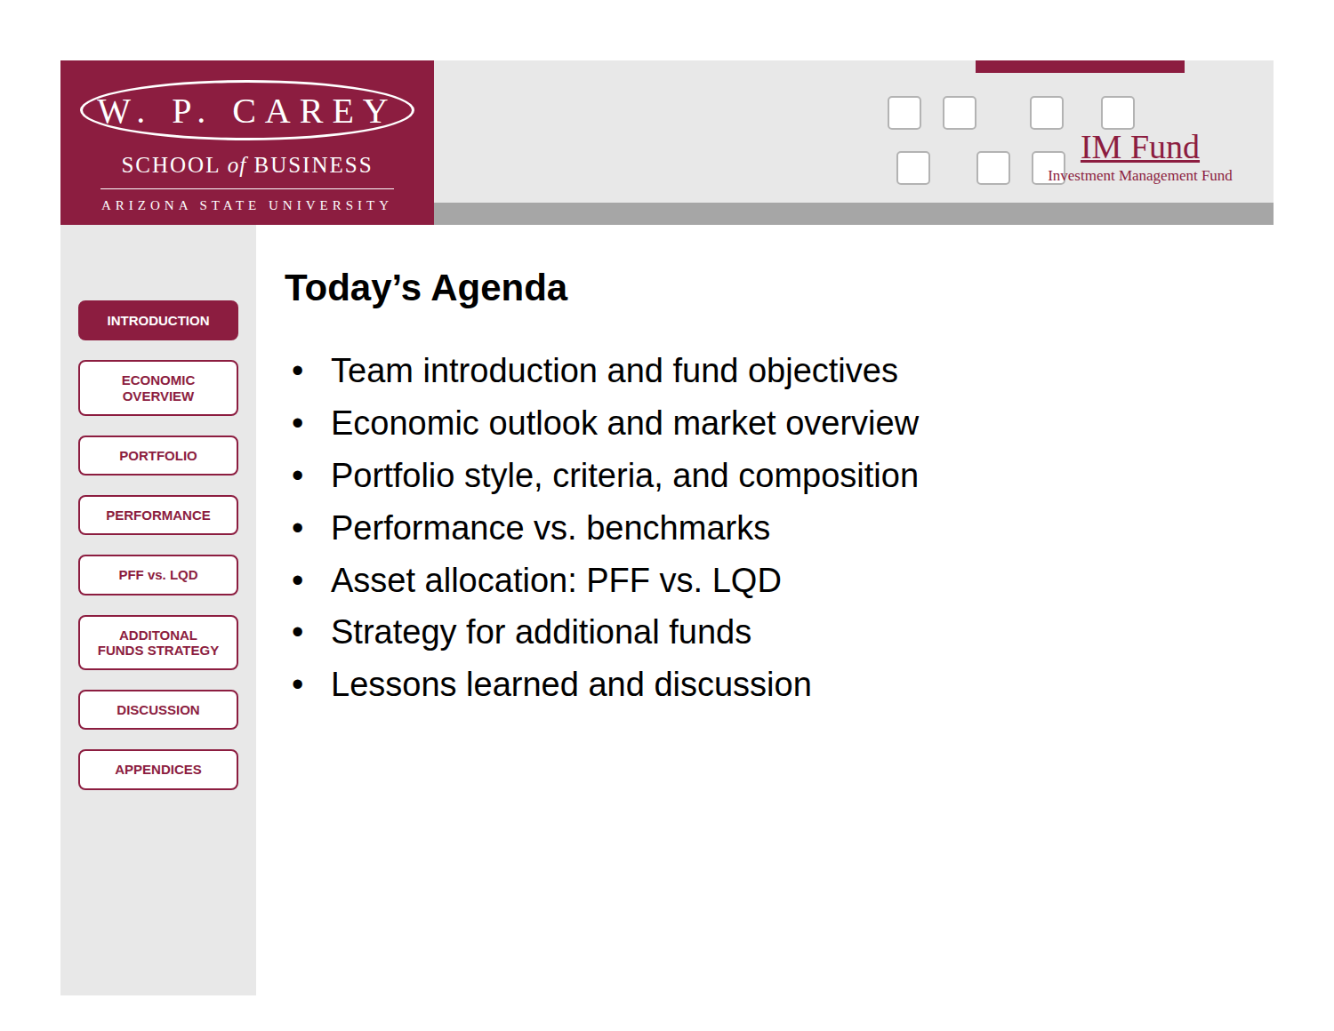W. P. CAREY
SCHOOL of BUSINESS
ARIZONA STATE UNIVERSITY
IM Fund
Investment Management Fund
INTRODUCTION
ECONOMIC
OVERVIEW
PORTFOLIO
PERFORMANCE
PFF vs. LQD
ADDITONAL
FUNDS STRATEGY
DISCUSSION
APPENDICES
Today’s Agenda
Team introduction and fund objectives
Economic outlook and market overview
Portfolio style, criteria, and composition
Performance vs. benchmarks
Asset allocation: PFF vs. LQD
Strategy for additional funds
Lessons learned and discussion